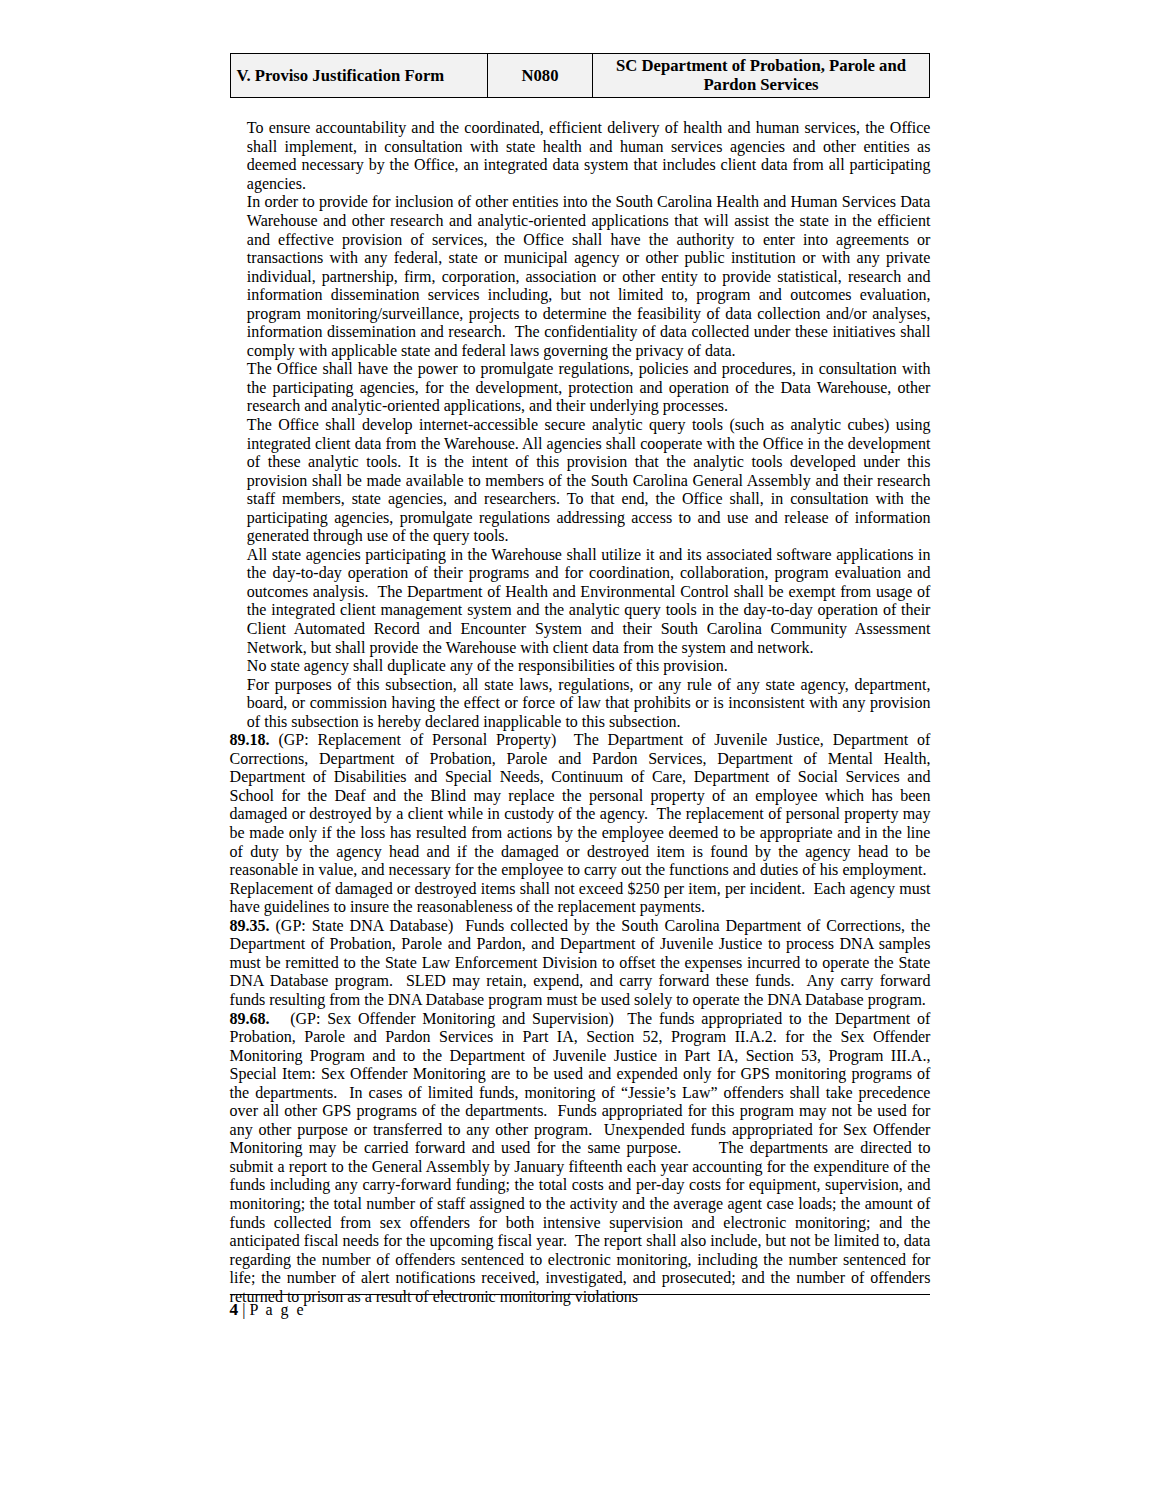V. Proviso Justification Form
N080
SC Department of Probation, Parole and Pardon Services
To ensure accountability and the coordinated, efficient delivery of health and human services, the Office shall implement, in consultation with state health and human services agencies and other entities as deemed necessary by the Office, an integrated data system that includes client data from all participating agencies.
In order to provide for inclusion of other entities into the South Carolina Health and Human Services Data Warehouse and other research and analytic-oriented applications that will assist the state in the efficient and effective provision of services, the Office shall have the authority to enter into agreements or transactions with any federal, state or municipal agency or other public institution or with any private individual, partnership, firm, corporation, association or other entity to provide statistical, research and information dissemination services including, but not limited to, program and outcomes evaluation, program monitoring/surveillance, projects to determine the feasibility of data collection and/or analyses, information dissemination and research. The confidentiality of data collected under these initiatives shall comply with applicable state and federal laws governing the privacy of data.
The Office shall have the power to promulgate regulations, policies and procedures, in consultation with the participating agencies, for the development, protection and operation of the Data Warehouse, other research and analytic-oriented applications, and their underlying processes.
The Office shall develop internet-accessible secure analytic query tools (such as analytic cubes) using integrated client data from the Warehouse. All agencies shall cooperate with the Office in the development of these analytic tools. It is the intent of this provision that the analytic tools developed under this provision shall be made available to members of the South Carolina General Assembly and their research staff members, state agencies, and researchers. To that end, the Office shall, in consultation with the participating agencies, promulgate regulations addressing access to and use and release of information generated through use of the query tools.
All state agencies participating in the Warehouse shall utilize it and its associated software applications in the day-to-day operation of their programs and for coordination, collaboration, program evaluation and outcomes analysis. The Department of Health and Environmental Control shall be exempt from usage of the integrated client management system and the analytic query tools in the day-to-day operation of their Client Automated Record and Encounter System and their South Carolina Community Assessment Network, but shall provide the Warehouse with client data from the system and network.
No state agency shall duplicate any of the responsibilities of this provision.
For purposes of this subsection, all state laws, regulations, or any rule of any state agency, department, board, or commission having the effect or force of law that prohibits or is inconsistent with any provision of this subsection is hereby declared inapplicable to this subsection.
89.18. (GP: Replacement of Personal Property) The Department of Juvenile Justice, Department of Corrections, Department of Probation, Parole and Pardon Services, Department of Mental Health, Department of Disabilities and Special Needs, Continuum of Care, Department of Social Services and School for the Deaf and the Blind may replace the personal property of an employee which has been damaged or destroyed by a client while in custody of the agency. The replacement of personal property may be made only if the loss has resulted from actions by the employee deemed to be appropriate and in the line of duty by the agency head and if the damaged or destroyed item is found by the agency head to be reasonable in value, and necessary for the employee to carry out the functions and duties of his employment. Replacement of damaged or destroyed items shall not exceed $250 per item, per incident. Each agency must have guidelines to insure the reasonableness of the replacement payments.
89.35. (GP: State DNA Database) Funds collected by the South Carolina Department of Corrections, the Department of Probation, Parole and Pardon, and Department of Juvenile Justice to process DNA samples must be remitted to the State Law Enforcement Division to offset the expenses incurred to operate the State DNA Database program. SLED may retain, expend, and carry forward these funds. Any carry forward funds resulting from the DNA Database program must be used solely to operate the DNA Database program.
89.68. (GP: Sex Offender Monitoring and Supervision) The funds appropriated to the Department of Probation, Parole and Pardon Services in Part IA, Section 52, Program II.A.2. for the Sex Offender Monitoring Program and to the Department of Juvenile Justice in Part IA, Section 53, Program III.A., Special Item: Sex Offender Monitoring are to be used and expended only for GPS monitoring programs of the departments. In cases of limited funds, monitoring of “Jessie’s Law” offenders shall take precedence over all other GPS programs of the departments. Funds appropriated for this program may not be used for any other purpose or transferred to any other program. Unexpended funds appropriated for Sex Offender Monitoring may be carried forward and used for the same purpose. The departments are directed to submit a report to the General Assembly by January fifteenth each year accounting for the expenditure of the funds including any carry-forward funding; the total costs and per-day costs for equipment, supervision, and monitoring; the total number of staff assigned to the activity and the average agent case loads; the amount of funds collected from sex offenders for both intensive supervision and electronic monitoring; and the anticipated fiscal needs for the upcoming fiscal year. The report shall also include, but not be limited to, data regarding the number of offenders sentenced to electronic monitoring, including the number sentenced for life; the number of alert notifications received, investigated, and prosecuted; and the number of offenders returned to prison as a result of electronic monitoring violations
4 | P a g e